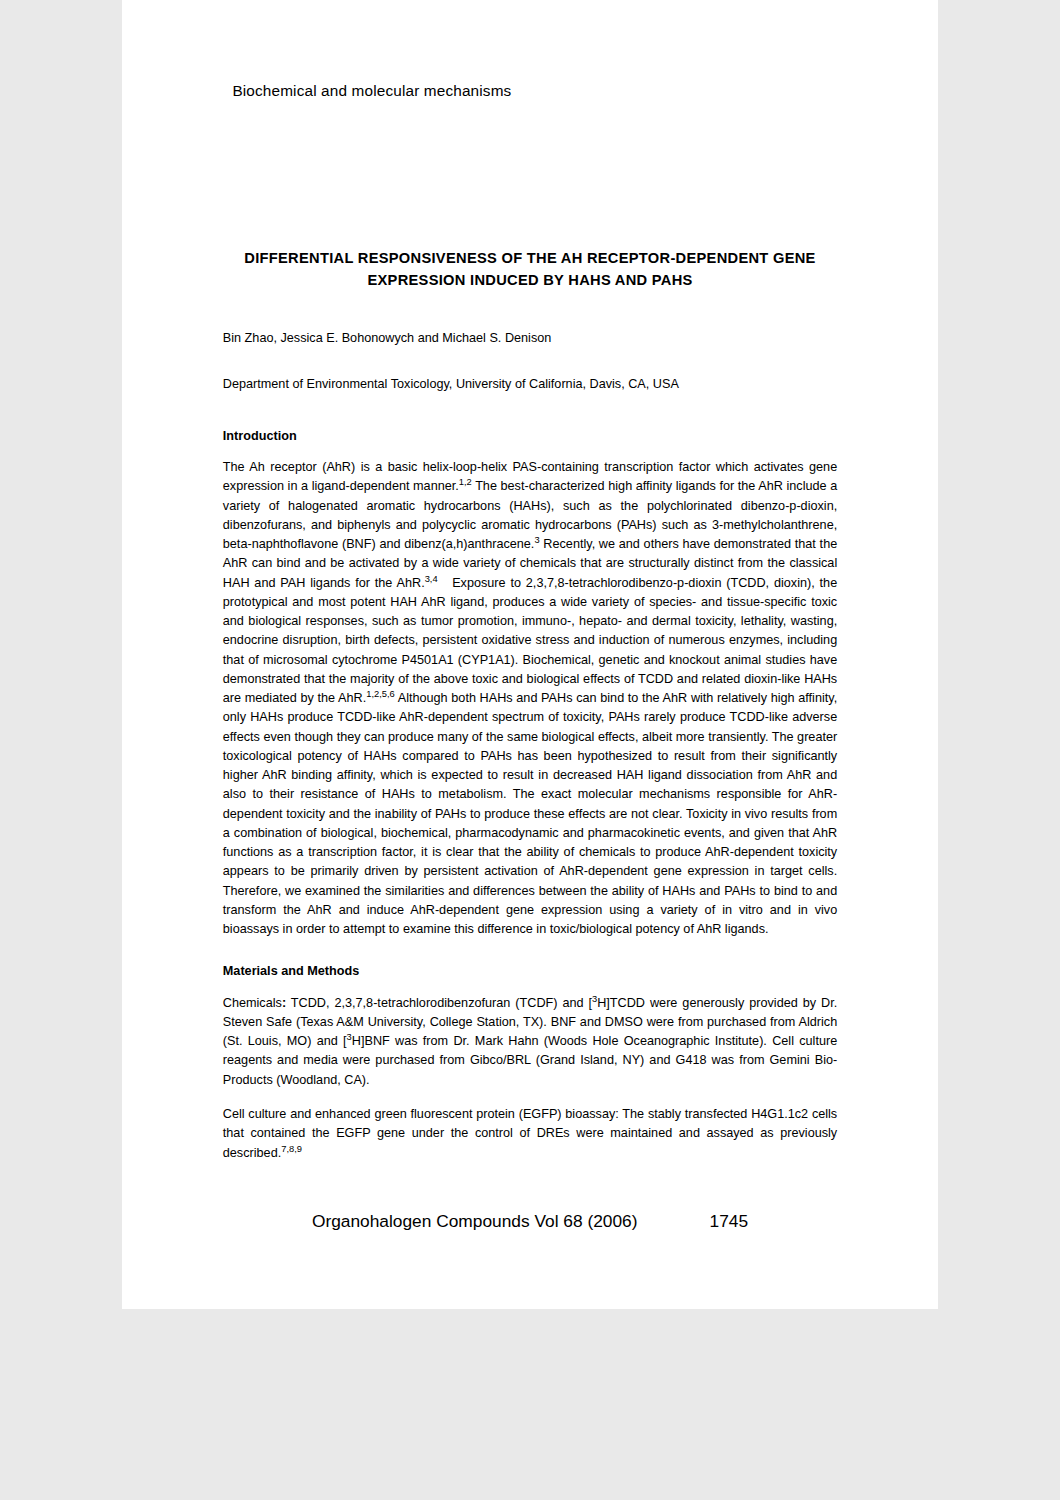Biochemical and molecular mechanisms
DIFFERENTIAL RESPONSIVENESS OF THE AH RECEPTOR-DEPENDENT GENE
EXPRESSION INDUCED BY HAHS AND PAHS
Bin Zhao, Jessica E. Bohonowych and Michael S. Denison
Department of Environmental Toxicology, University of California, Davis, CA, USA
Introduction
The Ah receptor (AhR) is a basic helix-loop-helix PAS-containing transcription factor which activates gene expression in a ligand-dependent manner.1,2 The best-characterized high affinity ligands for the AhR include a variety of halogenated aromatic hydrocarbons (HAHs), such as the polychlorinated dibenzo-p-dioxin, dibenzofurans, and biphenyls and polycyclic aromatic hydrocarbons (PAHs) such as 3-methylcholanthrene, beta-naphthoflavone (BNF) and dibenz(a,h)anthracene.3 Recently, we and others have demonstrated that the AhR can bind and be activated by a wide variety of chemicals that are structurally distinct from the classical HAH and PAH ligands for the AhR.3,4 Exposure to 2,3,7,8-tetrachlorodibenzo-p-dioxin (TCDD, dioxin), the prototypical and most potent HAH AhR ligand, produces a wide variety of species- and tissue-specific toxic and biological responses, such as tumor promotion, immuno-, hepato- and dermal toxicity, lethality, wasting, endocrine disruption, birth defects, persistent oxidative stress and induction of numerous enzymes, including that of microsomal cytochrome P4501A1 (CYP1A1). Biochemical, genetic and knockout animal studies have demonstrated that the majority of the above toxic and biological effects of TCDD and related dioxin-like HAHs are mediated by the AhR.1,2,5,6 Although both HAHs and PAHs can bind to the AhR with relatively high affinity, only HAHs produce TCDD-like AhR-dependent spectrum of toxicity, PAHs rarely produce TCDD-like adverse effects even though they can produce many of the same biological effects, albeit more transiently. The greater toxicological potency of HAHs compared to PAHs has been hypothesized to result from their significantly higher AhR binding affinity, which is expected to result in decreased HAH ligand dissociation from AhR and also to their resistance of HAHs to metabolism. The exact molecular mechanisms responsible for AhR-dependent toxicity and the inability of PAHs to produce these effects are not clear. Toxicity in vivo results from a combination of biological, biochemical, pharmacodynamic and pharmacokinetic events, and given that AhR functions as a transcription factor, it is clear that the ability of chemicals to produce AhR-dependent toxicity appears to be primarily driven by persistent activation of AhR-dependent gene expression in target cells. Therefore, we examined the similarities and differences between the ability of HAHs and PAHs to bind to and transform the AhR and induce AhR-dependent gene expression using a variety of in vitro and in vivo bioassays in order to attempt to examine this difference in toxic/biological potency of AhR ligands.
Materials and Methods
Chemicals: TCDD, 2,3,7,8-tetrachlorodibenzofuran (TCDF) and [3H]TCDD were generously provided by Dr. Steven Safe (Texas A&M University, College Station, TX). BNF and DMSO were from purchased from Aldrich (St. Louis, MO) and [3H]BNF was from Dr. Mark Hahn (Woods Hole Oceanographic Institute). Cell culture reagents and media were purchased from Gibco/BRL (Grand Island, NY) and G418 was from Gemini Bio-Products (Woodland, CA).
Cell culture and enhanced green fluorescent protein (EGFP) bioassay: The stably transfected H4G1.1c2 cells that contained the EGFP gene under the control of DREs were maintained and assayed as previously described.7,8,9
Organohalogen Compounds Vol 68 (2006) 1745